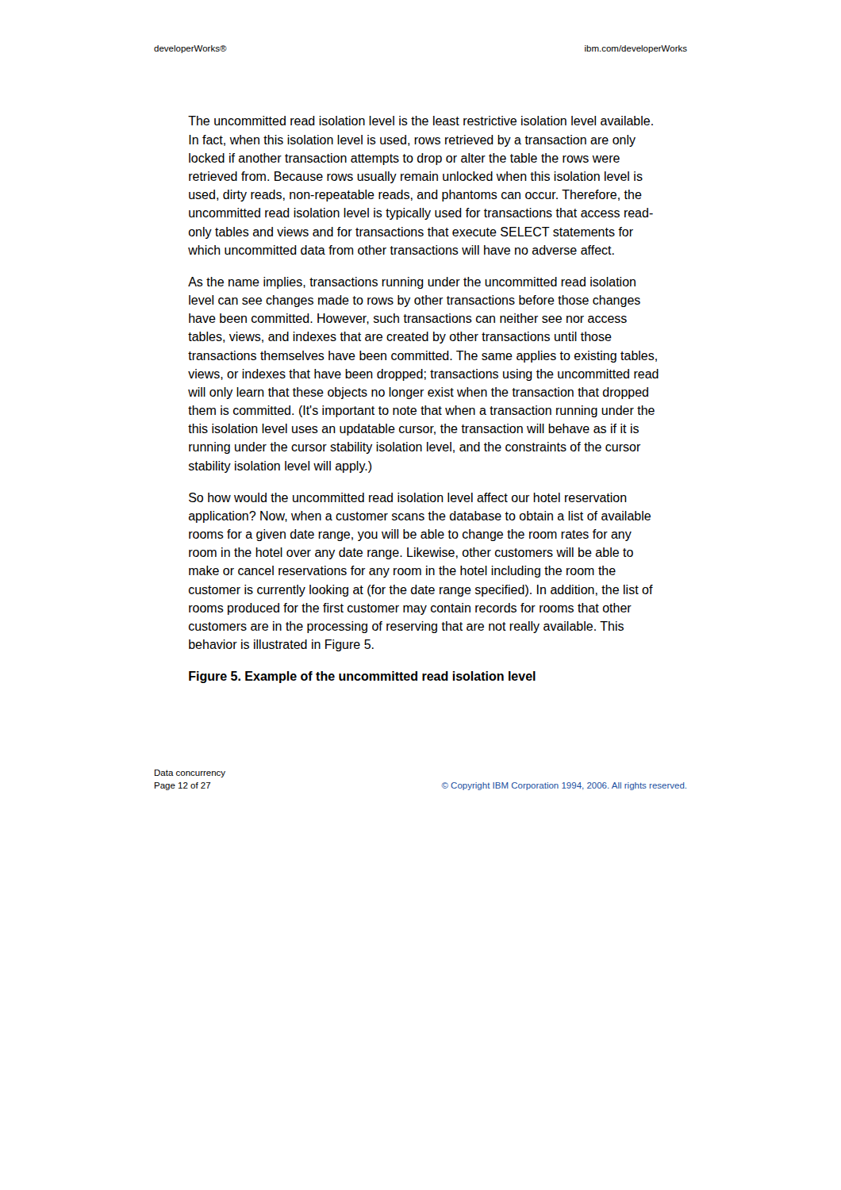developerWorks®
ibm.com/developerWorks
The uncommitted read isolation level is the least restrictive isolation level available. In fact, when this isolation level is used, rows retrieved by a transaction are only locked if another transaction attempts to drop or alter the table the rows were retrieved from. Because rows usually remain unlocked when this isolation level is used, dirty reads, non-repeatable reads, and phantoms can occur. Therefore, the uncommitted read isolation level is typically used for transactions that access read-only tables and views and for transactions that execute SELECT statements for which uncommitted data from other transactions will have no adverse affect.
As the name implies, transactions running under the uncommitted read isolation level can see changes made to rows by other transactions before those changes have been committed. However, such transactions can neither see nor access tables, views, and indexes that are created by other transactions until those transactions themselves have been committed. The same applies to existing tables, views, or indexes that have been dropped; transactions using the uncommitted read will only learn that these objects no longer exist when the transaction that dropped them is committed. (It's important to note that when a transaction running under the this isolation level uses an updatable cursor, the transaction will behave as if it is running under the cursor stability isolation level, and the constraints of the cursor stability isolation level will apply.)
So how would the uncommitted read isolation level affect our hotel reservation application? Now, when a customer scans the database to obtain a list of available rooms for a given date range, you will be able to change the room rates for any room in the hotel over any date range. Likewise, other customers will be able to make or cancel reservations for any room in the hotel including the room the customer is currently looking at (for the date range specified). In addition, the list of rooms produced for the first customer may contain records for rooms that other customers are in the processing of reserving that are not really available. This behavior is illustrated in Figure 5.
Figure 5. Example of the uncommitted read isolation level
Data concurrency
Page 12 of 27
© Copyright IBM Corporation 1994, 2006. All rights reserved.